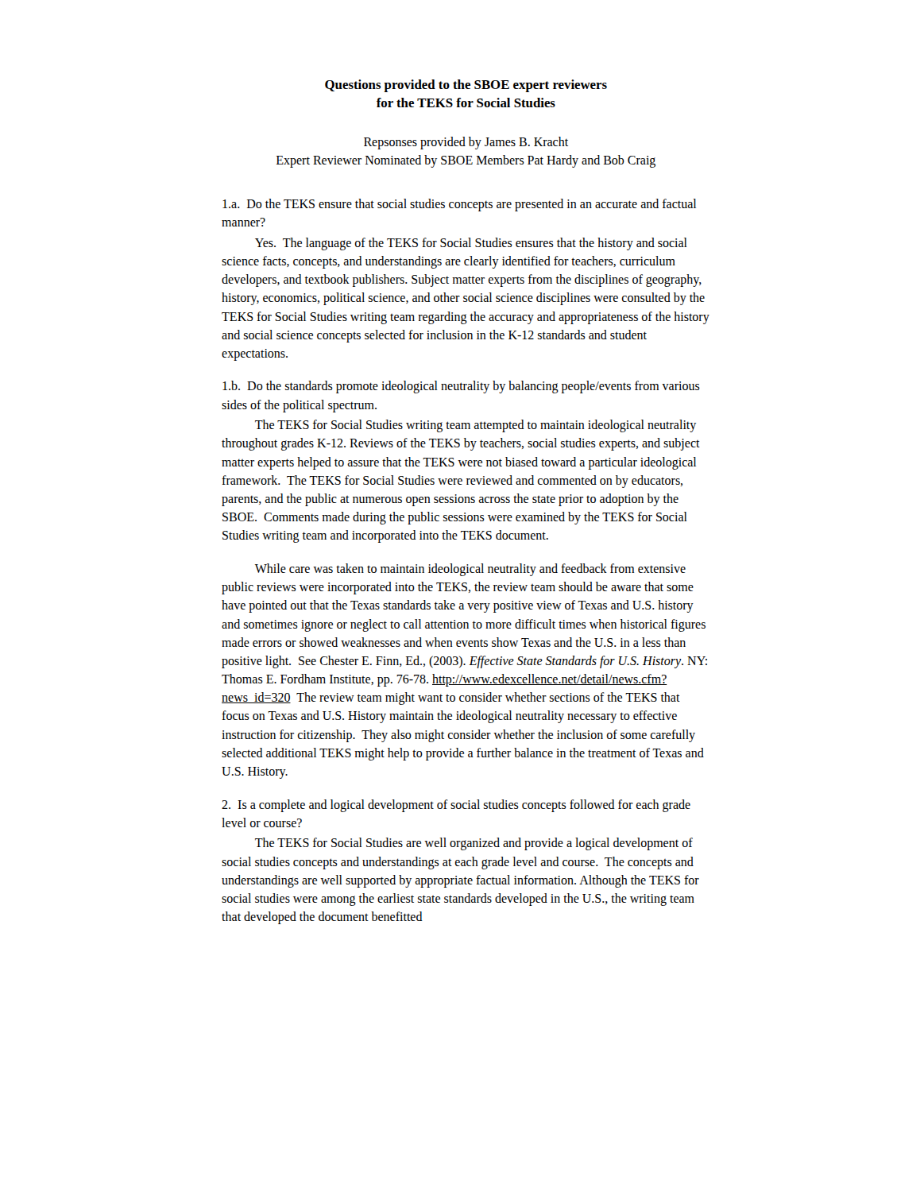Questions provided to the SBOE expert reviewers
for the TEKS for Social Studies
Repsonses provided by James B. Kracht
Expert Reviewer Nominated by SBOE Members Pat Hardy and Bob Craig
1.a. Do the TEKS ensure that social studies concepts are presented in an accurate and factual manner?
Yes. The language of the TEKS for Social Studies ensures that the history and social science facts, concepts, and understandings are clearly identified for teachers, curriculum developers, and textbook publishers. Subject matter experts from the disciplines of geography, history, economics, political science, and other social science disciplines were consulted by the TEKS for Social Studies writing team regarding the accuracy and appropriateness of the history and social science concepts selected for inclusion in the K-12 standards and student expectations.
1.b. Do the standards promote ideological neutrality by balancing people/events from various sides of the political spectrum.
The TEKS for Social Studies writing team attempted to maintain ideological neutrality throughout grades K-12. Reviews of the TEKS by teachers, social studies experts, and subject matter experts helped to assure that the TEKS were not biased toward a particular ideological framework. The TEKS for Social Studies were reviewed and commented on by educators, parents, and the public at numerous open sessions across the state prior to adoption by the SBOE. Comments made during the public sessions were examined by the TEKS for Social Studies writing team and incorporated into the TEKS document.
While care was taken to maintain ideological neutrality and feedback from extensive public reviews were incorporated into the TEKS, the review team should be aware that some have pointed out that the Texas standards take a very positive view of Texas and U.S. history and sometimes ignore or neglect to call attention to more difficult times when historical figures made errors or showed weaknesses and when events show Texas and the U.S. in a less than positive light. See Chester E. Finn, Ed., (2003). Effective State Standards for U.S. History. NY: Thomas E. Fordham Institute, pp. 76-78. http://www.edexcellence.net/detail/news.cfm?news_id=320 The review team might want to consider whether sections of the TEKS that focus on Texas and U.S. History maintain the ideological neutrality necessary to effective instruction for citizenship. They also might consider whether the inclusion of some carefully selected additional TEKS might help to provide a further balance in the treatment of Texas and U.S. History.
2. Is a complete and logical development of social studies concepts followed for each grade level or course?
The TEKS for Social Studies are well organized and provide a logical development of social studies concepts and understandings at each grade level and course. The concepts and understandings are well supported by appropriate factual information. Although the TEKS for social studies were among the earliest state standards developed in the U.S., the writing team that developed the document benefitted